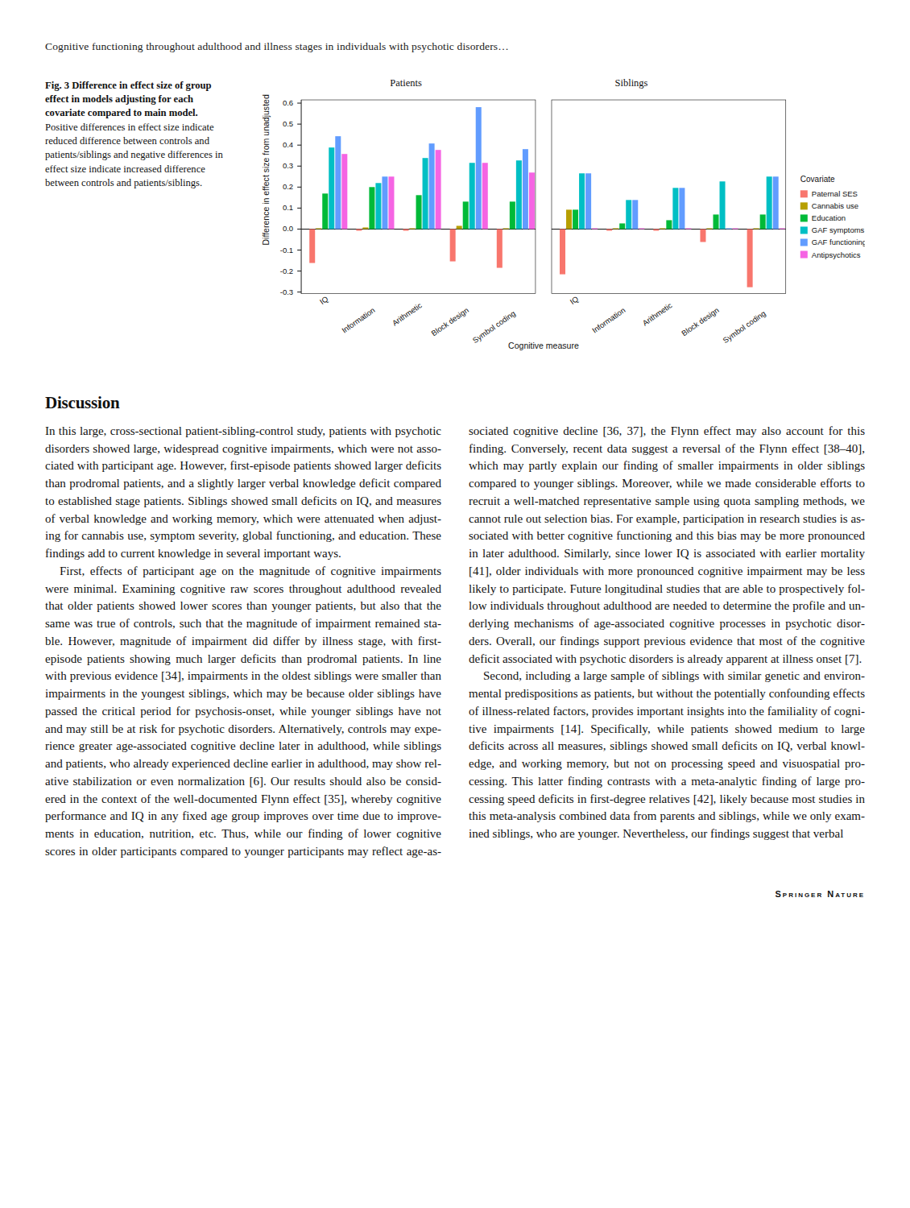Cognitive functioning throughout adulthood and illness stages in individuals with psychotic disorders…
Fig. 3 Difference in effect size of group effect in models adjusting for each covariate compared to main model. Positive differences in effect size indicate reduced difference between controls and patients/siblings and negative differences in effect size indicate increased difference between controls and patients/siblings.
Patients Siblings
0.6 0.5 0.4 0.3 0.2 0.1 0.0 -0.1 -0.2 -0.3 Difference in effect size from unadjusted model IQ Information Arithmetic Block design Symbol coding IQ Information Arithmetic Block design Symbol coding Cognitive measure Covariate Paternal SES Cannabis use Education GAF symptoms GAF functioning Antipsychotics
Discussion
In this large, cross-sectional patient-sibling-control study, patients with psychotic disorders showed large, widespread cognitive impairments, which were not associated with participant age. However, first-episode patients showed larger deficits than prodromal patients, and a slightly larger verbal knowledge deficit compared to established stage patients. Siblings showed small deficits on IQ, and measures of verbal knowledge and working memory, which were attenuated when adjusting for cannabis use, symptom severity, global functioning, and education. These findings add to current knowledge in several important ways.
First, effects of participant age on the magnitude of cognitive impairments were minimal. Examining cognitive raw scores throughout adulthood revealed that older patients showed lower scores than younger patients, but also that the same was true of controls, such that the magnitude of impairment remained stable. However, magnitude of impairment did differ by illness stage, with first-episode patients showing much larger deficits than prodromal patients. In line with previous evidence [34], impairments in the oldest siblings were smaller than impairments in the youngest siblings, which may be because older siblings have passed the critical period for psychosis-onset, while younger siblings have not and may still be at risk for psychotic disorders. Alternatively, controls may experience greater age-associated cognitive decline later in adulthood, while siblings and patients, who already experienced decline earlier in adulthood, may show relative stabilization or even normalization [6]. Our results should also be considered in the context of the well-documented Flynn effect [35], whereby cognitive performance and IQ in any fixed age group improves over time due to improvements in education, nutrition, etc. Thus, while our finding of lower cognitive scores in older participants compared to younger participants may reflect age-associated cognitive decline [36, 37], the Flynn effect may also account for this finding. Conversely, recent data suggest a reversal of the Flynn effect [38–40], which may partly explain our finding of smaller impairments in older siblings compared to younger siblings. Moreover, while we made considerable efforts to recruit a well-matched representative sample using quota sampling methods, we cannot rule out selection bias. For example, participation in research studies is associated with better cognitive functioning and this bias may be more pronounced in later adulthood. Similarly, since lower IQ is associated with earlier mortality [41], older individuals with more pronounced cognitive impairment may be less likely to participate. Future longitudinal studies that are able to prospectively follow individuals throughout adulthood are needed to determine the profile and underlying mechanisms of age-associated cognitive processes in psychotic disorders. Overall, our findings support previous evidence that most of the cognitive deficit associated with psychotic disorders is already apparent at illness onset [7].
Second, including a large sample of siblings with similar genetic and environmental predispositions as patients, but without the potentially confounding effects of illness-related factors, provides important insights into the familiality of cognitive impairments [14]. Specifically, while patients showed medium to large deficits across all measures, siblings showed small deficits on IQ, verbal knowledge, and working memory, but not on processing speed and visuospatial processing. This latter finding contrasts with a meta-analytic finding of large processing speed deficits in first-degree relatives [42], likely because most studies in this meta-analysis combined data from parents and siblings, while we only examined siblings, who are younger. Nevertheless, our findings suggest that verbal
Springer Nature